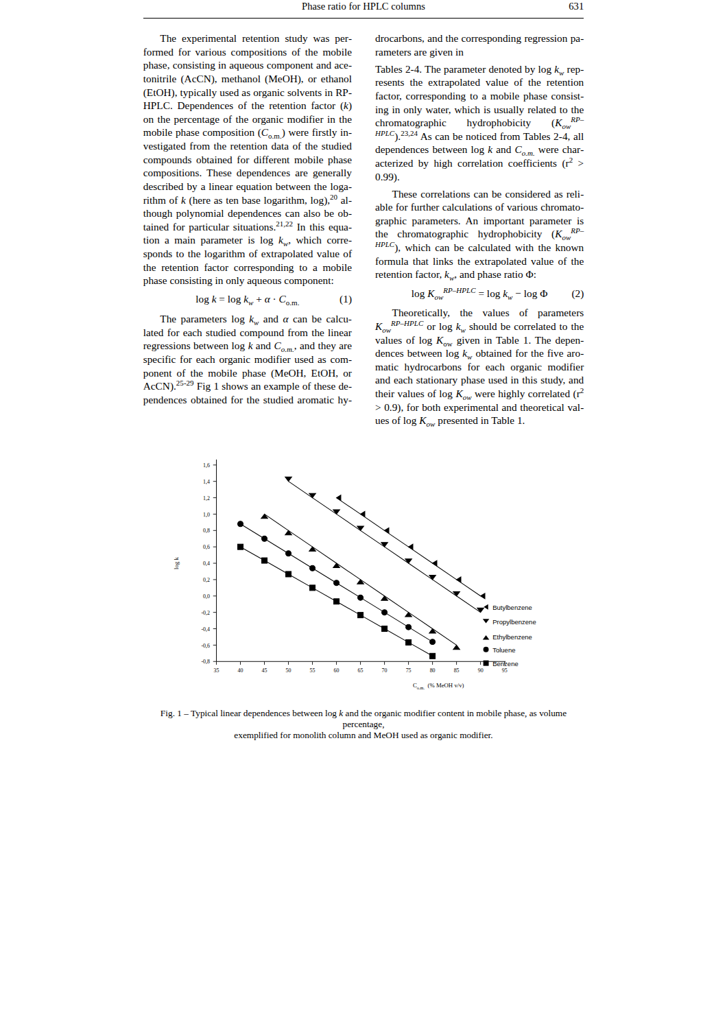Phase ratio for HPLC columns 631
The experimental retention study was performed for various compositions of the mobile phase, consisting in aqueous component and acetonitrile (AcCN), methanol (MeOH), or ethanol (EtOH), typically used as organic solvents in RP-HPLC. Dependences of the retention factor (k) on the percentage of the organic modifier in the mobile phase composition (Co.m.) were firstly investigated from the retention data of the studied compounds obtained for different mobile phase compositions. These dependences are generally described by a linear equation between the logarithm of k (here as ten base logarithm, log),20 although polynomial dependences can also be obtained for particular situations.21,22 In this equation a main parameter is log kw, which corresponds to the logarithm of extrapolated value of the retention factor corresponding to a mobile phase consisting in only aqueous component:
log k = log kw + α · Co.m.(1)
The parameters log kw and α can be calculated for each studied compound from the linear regressions between log k and Co.m., and they are specific for each organic modifier used as component of the mobile phase (MeOH, EtOH, or AcCN).25-29 Fig 1 shows an example of these dependences obtained for the studied aromatic hydrocarbons, and the corresponding regression parameters are given in
Tables 2-4. The parameter denoted by log kw represents the extrapolated value of the retention factor, corresponding to a mobile phase consisting in only water, which is usually related to the chromatographic hydrophobicity (KowRP–HPLC).23,24 As can be noticed from Tables 2-4, all dependences between log k and Co.m. were characterized by high correlation coefficients (r2 > 0.99).
These correlations can be considered as reliable for further calculations of various chromatographic parameters. An important parameter is the chromatographic hydrophobicity (KowRP–HPLC), which can be calculated with the known formula that links the extrapolated value of the retention factor, kw, and phase ratio Φ:
log KowRP–HPLC = log kw − log Φ(2)
Theoretically, the values of parameters KowRP–HPLC or log kw should be correlated to the values of log Kow given in Table 1. The dependences between log kw obtained for the five aromatic hydrocarbons for each organic modifier and each stationary phase used in this study, and their values of log Kow were highly correlated (r2 > 0.9), for both experimental and theoretical values of log Kow presented in Table 1.
1,6 1,4 1,2 1,0 0,8 0,6 0,4 0,2 0,0 -0,2 -0,4 -0,6 -0,8 35 40 45 50 55 60 65 70 75 80 85 90 95 log k Co.m. (% MeOH v/v) Butylbenzene Propylbenzene Ethylbenzene Toluene Benzene
Fig. 1 – Typical linear dependences between log k and the organic modifier content in mobile phase, as volume percentage,
exemplified for monolith column and MeOH used as organic modifier.